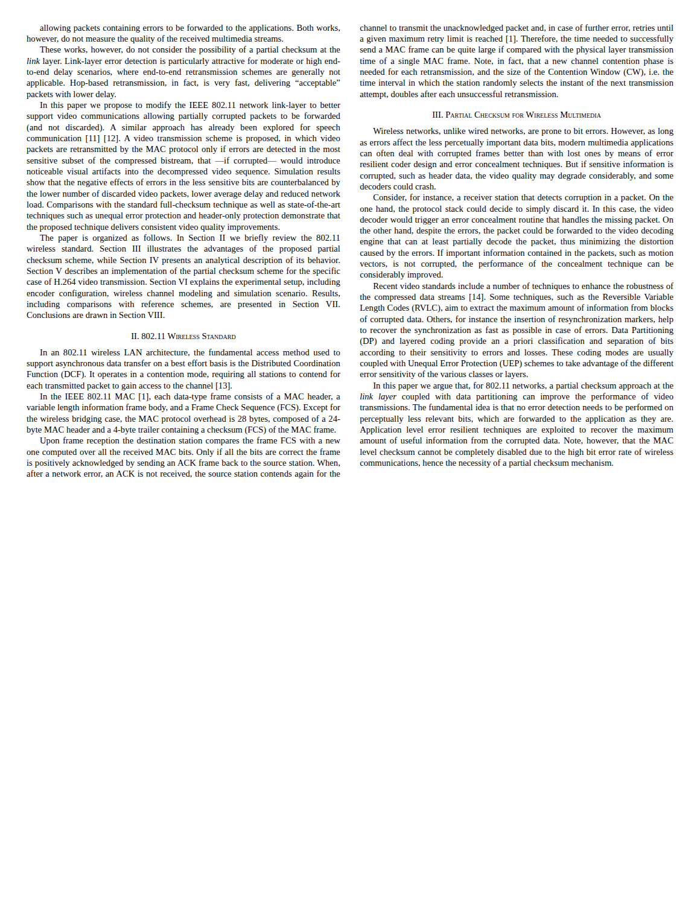allowing packets containing errors to be forwarded to the applications. Both works, however, do not measure the quality of the received multimedia streams.
These works, however, do not consider the possibility of a partial checksum at the link layer. Link-layer error detection is particularly attractive for moderate or high end-to-end delay scenarios, where end-to-end retransmission schemes are generally not applicable. Hop-based retransmission, in fact, is very fast, delivering “acceptable” packets with lower delay.
In this paper we propose to modify the IEEE 802.11 network link-layer to better support video communications allowing partially corrupted packets to be forwarded (and not discarded). A similar approach has already been explored for speech communication [11] [12]. A video transmission scheme is proposed, in which video packets are retransmitted by the MAC protocol only if errors are detected in the most sensitive subset of the compressed bistream, that —if corrupted— would introduce noticeable visual artifacts into the decompressed video sequence. Simulation results show that the negative effects of errors in the less sensitive bits are counterbalanced by the lower number of discarded video packets, lower average delay and reduced network load. Comparisons with the standard full-checksum technique as well as state-of-the-art techniques such as unequal error protection and header-only protection demonstrate that the proposed technique delivers consistent video quality improvements.
The paper is organized as follows. In Section II we briefly review the 802.11 wireless standard. Section III illustrates the advantages of the proposed partial checksum scheme, while Section IV presents an analytical description of its behavior. Section V describes an implementation of the partial checksum scheme for the specific case of H.264 video transmission. Section VI explains the experimental setup, including encoder configuration, wireless channel modeling and simulation scenario. Results, including comparisons with reference schemes, are presented in Section VII. Conclusions are drawn in Section VIII.
II. 802.11 Wireless Standard
In an 802.11 wireless LAN architecture, the fundamental access method used to support asynchronous data transfer on a best effort basis is the Distributed Coordination Function (DCF). It operates in a contention mode, requiring all stations to contend for each transmitted packet to gain access to the channel [13].
In the IEEE 802.11 MAC [1], each data-type frame consists of a MAC header, a variable length information frame body, and a Frame Check Sequence (FCS). Except for the wireless bridging case, the MAC protocol overhead is 28 bytes, composed of a 24-byte MAC header and a 4-byte trailer containing a checksum (FCS) of the MAC frame.
Upon frame reception the destination station compares the frame FCS with a new one computed over all the received MAC bits. Only if all the bits are correct the frame is positively acknowledged by sending an ACK frame back to the source station. When, after a network error, an ACK is not received, the source station contends again for the channel to transmit the unacknowledged packet and, in case of further error, retries until a given maximum retry limit is reached [1]. Therefore, the time needed to successfully send a MAC frame can be quite large if compared with the physical layer transmission time of a single MAC frame. Note, in fact, that a new channel contention phase is needed for each retransmission, and the size of the Contention Window (CW), i.e. the time interval in which the station randomly selects the instant of the next transmission attempt, doubles after each unsuccessful retransmission.
III. Partial Checksum for Wireless Multimedia
Wireless networks, unlike wired networks, are prone to bit errors. However, as long as errors affect the less percetually important data bits, modern multimedia applications can often deal with corrupted frames better than with lost ones by means of error resilient coder design and error concealment techniques. But if sensitive information is corrupted, such as header data, the video quality may degrade considerably, and some decoders could crash.
Consider, for instance, a receiver station that detects corruption in a packet. On the one hand, the protocol stack could decide to simply discard it. In this case, the video decoder would trigger an error concealment routine that handles the missing packet. On the other hand, despite the errors, the packet could be forwarded to the video decoding engine that can at least partially decode the packet, thus minimizing the distortion caused by the errors. If important information contained in the packets, such as motion vectors, is not corrupted, the performance of the concealment technique can be considerably improved.
Recent video standards include a number of techniques to enhance the robustness of the compressed data streams [14]. Some techniques, such as the Reversible Variable Length Codes (RVLC), aim to extract the maximum amount of information from blocks of corrupted data. Others, for instance the insertion of resynchronization markers, help to recover the synchronization as fast as possible in case of errors. Data Partitioning (DP) and layered coding provide an a priori classification and separation of bits according to their sensitivity to errors and losses. These coding modes are usually coupled with Unequal Error Protection (UEP) schemes to take advantage of the different error sensitivity of the various classes or layers.
In this paper we argue that, for 802.11 networks, a partial checksum approach at the link layer coupled with data partitioning can improve the performance of video transmissions. The fundamental idea is that no error detection needs to be performed on perceptually less relevant bits, which are forwarded to the application as they are. Application level error resilient techniques are exploited to recover the maximum amount of useful information from the corrupted data. Note, however, that the MAC level checksum cannot be completely disabled due to the high bit error rate of wireless communications, hence the necessity of a partial checksum mechanism.